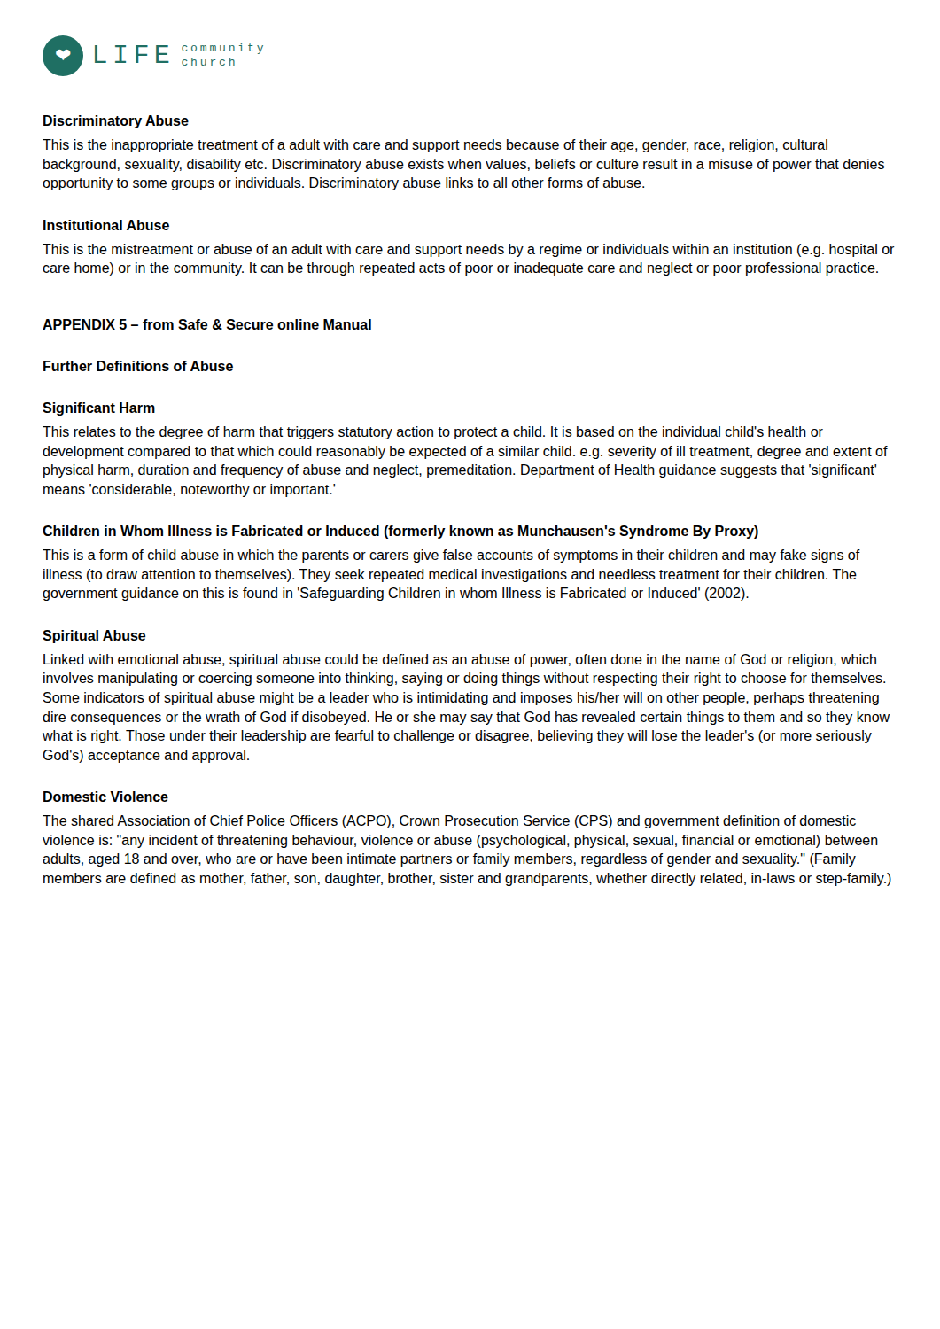❤
LIFE
community
church
Discriminatory Abuse
This is the inappropriate treatment of a adult with care and support needs because of their age, gender, race, religion, cultural background, sexuality, disability etc. Discriminatory abuse exists when values, beliefs or culture result in a misuse of power that denies opportunity to some groups or individuals. Discriminatory abuse links to all other forms of abuse.
Institutional Abuse
This is the mistreatment or abuse of an adult with care and support needs by a regime or individuals within an institution (e.g. hospital or care home) or in the community. It can be through repeated acts of poor or inadequate care and neglect or poor professional practice.
APPENDIX 5 – from Safe & Secure online Manual
Further Definitions of Abuse
Significant Harm
This relates to the degree of harm that triggers statutory action to protect a child. It is based on the individual child's health or development compared to that which could reasonably be expected of a similar child. e.g. severity of ill treatment, degree and extent of physical harm, duration and frequency of abuse and neglect, premeditation. Department of Health guidance suggests that 'significant' means 'considerable, noteworthy or important.'
Children in Whom Illness is Fabricated or Induced (formerly known as Munchausen's Syndrome By Proxy)
This is a form of child abuse in which the parents or carers give false accounts of symptoms in their children and may fake signs of illness (to draw attention to themselves). They seek repeated medical investigations and needless treatment for their children. The government guidance on this is found in 'Safeguarding Children in whom Illness is Fabricated or Induced' (2002).
Spiritual Abuse
Linked with emotional abuse, spiritual abuse could be defined as an abuse of power, often done in the name of God or religion, which involves manipulating or coercing someone into thinking, saying or doing things without respecting their right to choose for themselves. Some indicators of spiritual abuse might be a leader who is intimidating and imposes his/her will on other people, perhaps threatening dire consequences or the wrath of God if disobeyed. He or she may say that God has revealed certain things to them and so they know what is right. Those under their leadership are fearful to challenge or disagree, believing they will lose the leader's (or more seriously God's) acceptance and approval.
Domestic Violence
The shared Association of Chief Police Officers (ACPO), Crown Prosecution Service (CPS) and government definition of domestic violence is: "any incident of threatening behaviour, violence or abuse (psychological, physical, sexual, financial or emotional) between adults, aged 18 and over, who are or have been intimate partners or family members, regardless of gender and sexuality." (Family members are defined as mother, father, son, daughter, brother, sister and grandparents, whether directly related, in-laws or step-family.)